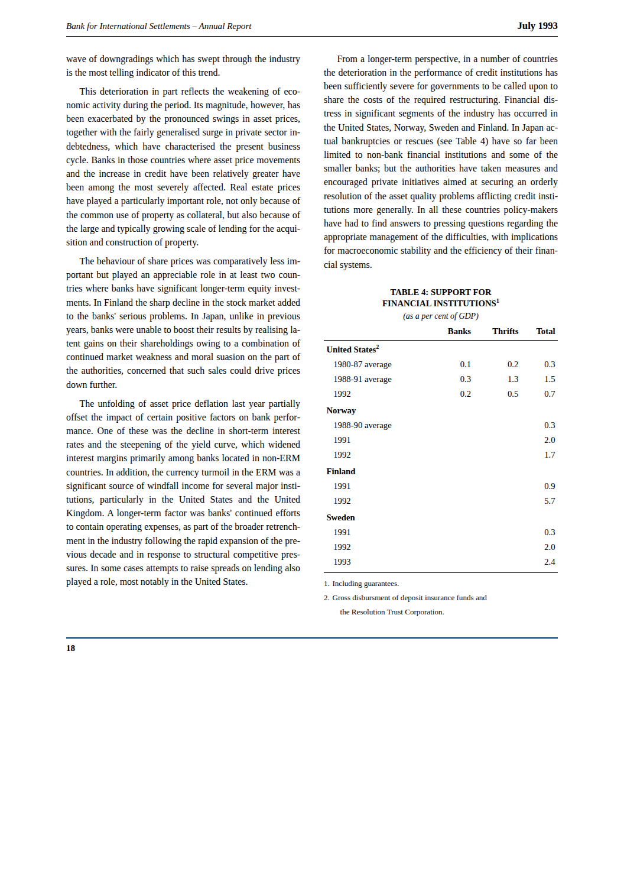Bank for International Settlements – Annual Report July 1993
wave of downgradings which has swept through the industry is the most telling indicator of this trend.
This deterioration in part reflects the weakening of economic activity during the period. Its magnitude, however, has been exacerbated by the pronounced swings in asset prices, together with the fairly generalised surge in private sector indebtedness, which have characterised the present business cycle. Banks in those countries where asset price movements and the increase in credit have been relatively greater have been among the most severely affected. Real estate prices have played a particularly important role, not only because of the common use of property as collateral, but also because of the large and typically growing scale of lending for the acquisition and construction of property.
The behaviour of share prices was comparatively less important but played an appreciable role in at least two countries where banks have significant longer-term equity investments. In Finland the sharp decline in the stock market added to the banks' serious problems. In Japan, unlike in previous years, banks were unable to boost their results by realising latent gains on their shareholdings owing to a combination of continued market weakness and moral suasion on the part of the authorities, concerned that such sales could drive prices down further.
The unfolding of asset price deflation last year partially offset the impact of certain positive factors on bank performance. One of these was the decline in short-term interest rates and the steepening of the yield curve, which widened interest margins primarily among banks located in non-ERM countries. In addition, the currency turmoil in the ERM was a significant source of windfall income for several major institutions, particularly in the United States and the United Kingdom. A longer-term factor was banks' continued efforts to contain operating expenses, as part of the broader retrenchment in the industry following the rapid expansion of the previous decade and in response to structural competitive pressures. In some cases attempts to raise spreads on lending also played a role, most notably in the United States.
From a longer-term perspective, in a number of countries the deterioration in the performance of credit institutions has been sufficiently severe for governments to be called upon to share the costs of the required restructuring. Financial distress in significant segments of the industry has occurred in the United States, Norway, Sweden and Finland. In Japan actual bankruptcies or rescues (see Table 4) have so far been limited to non-bank financial institutions and some of the smaller banks; but the authorities have taken measures and encouraged private initiatives aimed at securing an orderly resolution of the asset quality problems afflicting credit institutions more generally. In all these countries policy-makers have had to find answers to pressing questions regarding the appropriate management of the difficulties, with implications for macroeconomic stability and the efficiency of their financial systems.
TABLE 4: SUPPORT FOR FINANCIAL INSTITUTIONS 1 (as a per cent of GDP)
| | Banks | Thrifts | Total |
| --- | --- | --- | --- |
| United States 2 | | | |
| 1980-87 average | 0.1 | 0.2 | 0.3 |
| 1988-91 average | 0.3 | 1.3 | 1.5 |
| 1992 | 0.2 | 0.5 | 0.7 |
| Norway | | | |
| 1988-90 average | | | 0.3 |
| 1991 | | | 2.0 |
| 1992 | | | 1.7 |
| Finland | | | |
| 1991 | | | 0.9 |
| 1992 | | | 5.7 |
| Sweden | | | |
| 1991 | | | 0.3 |
| 1992 | | | 2.0 |
| 1993 | | | 2.4 |
1. Including guarantees.
2. Gross disbursment of deposit insurance funds and
the Resolution Trust Corporation.
18